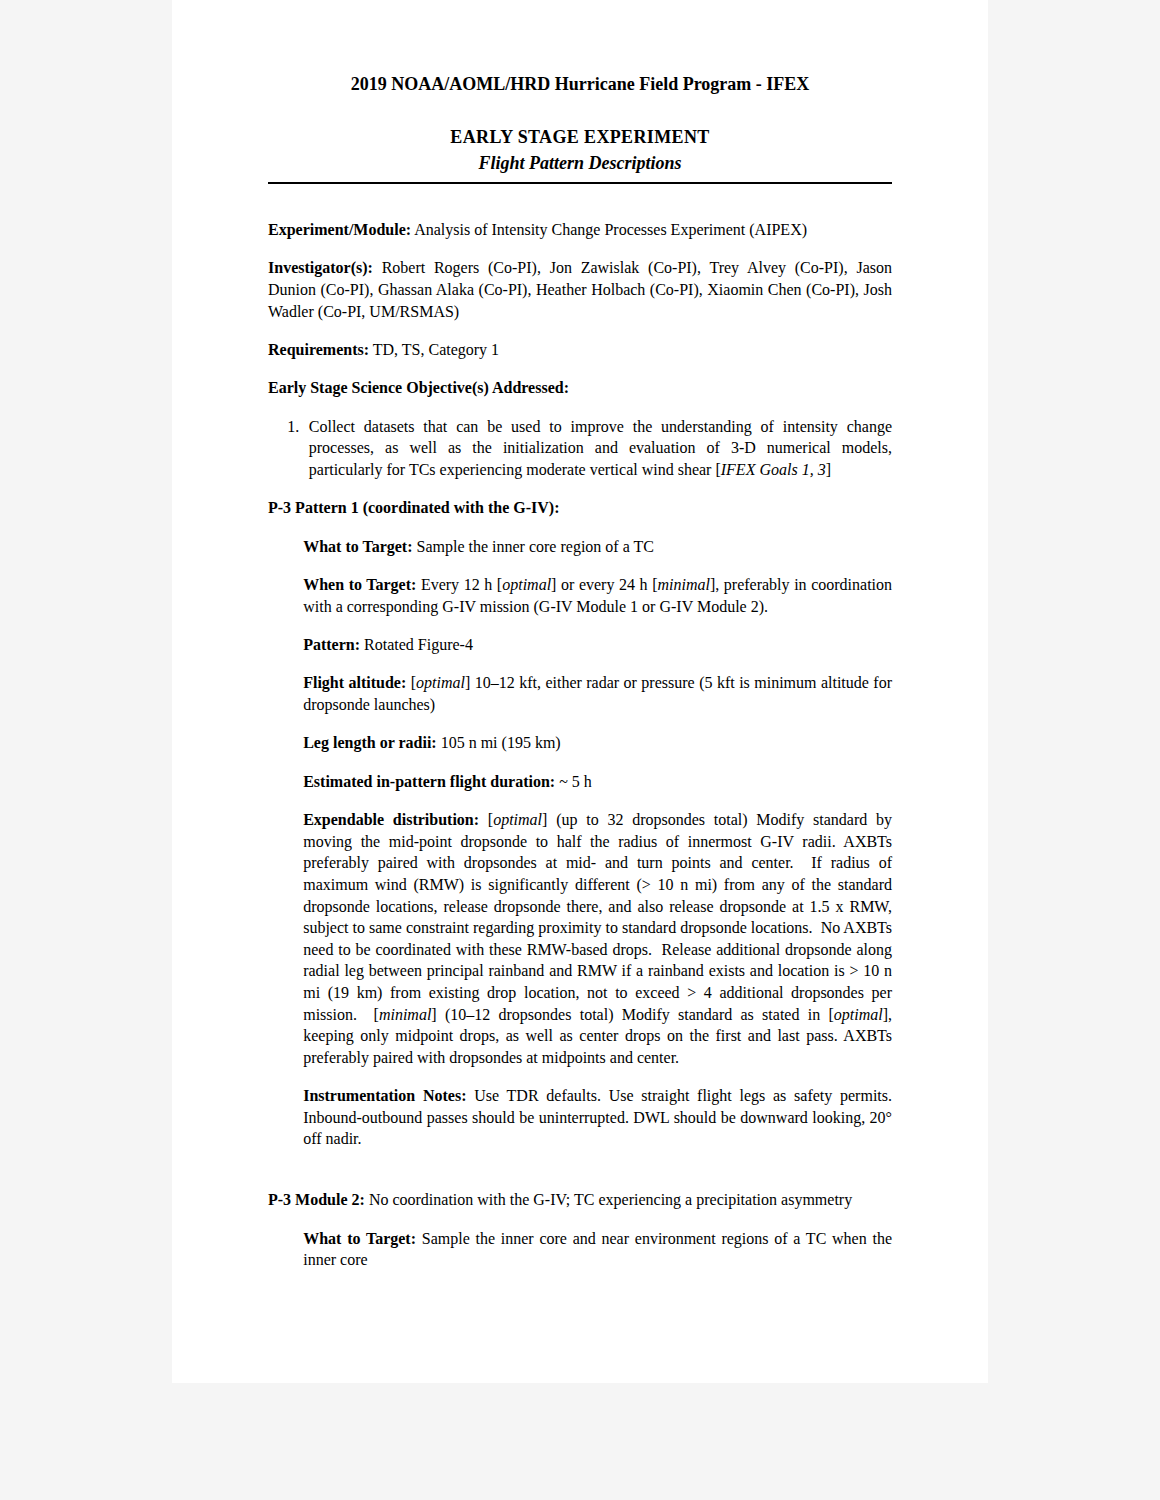2019 NOAA/AOML/HRD Hurricane Field Program - IFEX
EARLY STAGE EXPERIMENT
Flight Pattern Descriptions
Experiment/Module: Analysis of Intensity Change Processes Experiment (AIPEX)
Investigator(s): Robert Rogers (Co-PI), Jon Zawislak (Co-PI), Trey Alvey (Co-PI), Jason Dunion (Co-PI), Ghassan Alaka (Co-PI), Heather Holbach (Co-PI), Xiaomin Chen (Co-PI), Josh Wadler (Co-PI, UM/RSMAS)
Requirements: TD, TS, Category 1
Early Stage Science Objective(s) Addressed:
Collect datasets that can be used to improve the understanding of intensity change processes, as well as the initialization and evaluation of 3-D numerical models, particularly for TCs experiencing moderate vertical wind shear [IFEX Goals 1, 3]
P-3 Pattern 1 (coordinated with the G-IV):
What to Target: Sample the inner core region of a TC
When to Target: Every 12 h [optimal] or every 24 h [minimal], preferably in coordination with a corresponding G-IV mission (G-IV Module 1 or G-IV Module 2).
Pattern: Rotated Figure-4
Flight altitude: [optimal] 10–12 kft, either radar or pressure (5 kft is minimum altitude for dropsonde launches)
Leg length or radii: 105 n mi (195 km)
Estimated in-pattern flight duration: ~ 5 h
Expendable distribution: [optimal] (up to 32 dropsondes total) Modify standard by moving the mid-point dropsonde to half the radius of innermost G-IV radii. AXBTs preferably paired with dropsondes at mid- and turn points and center. If radius of maximum wind (RMW) is significantly different (> 10 n mi) from any of the standard dropsonde locations, release dropsonde there, and also release dropsonde at 1.5 x RMW, subject to same constraint regarding proximity to standard dropsonde locations. No AXBTs need to be coordinated with these RMW-based drops. Release additional dropsonde along radial leg between principal rainband and RMW if a rainband exists and location is > 10 n mi (19 km) from existing drop location, not to exceed > 4 additional dropsondes per mission. [minimal] (10–12 dropsondes total) Modify standard as stated in [optimal], keeping only midpoint drops, as well as center drops on the first and last pass. AXBTs preferably paired with dropsondes at midpoints and center.
Instrumentation Notes: Use TDR defaults. Use straight flight legs as safety permits. Inbound-outbound passes should be uninterrupted. DWL should be downward looking, 20° off nadir.
P-3 Module 2: No coordination with the G-IV; TC experiencing a precipitation asymmetry
What to Target: Sample the inner core and near environment regions of a TC when the inner core